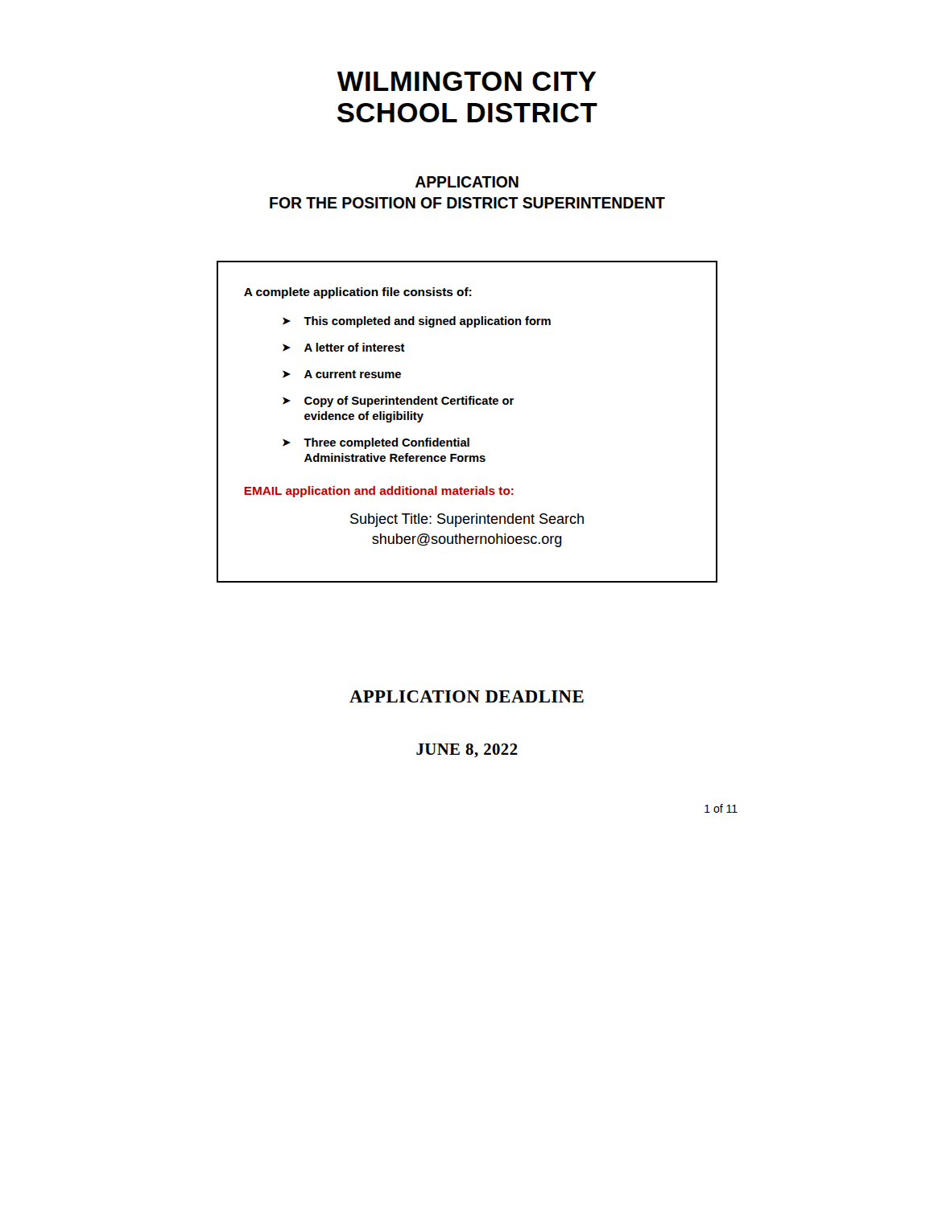WILMINGTON CITY
SCHOOL DISTRICT
APPLICATION
FOR THE POSITION OF DISTRICT SUPERINTENDENT
A complete application file consists of:
This completed and signed application form
A letter of interest
A current resume
Copy of Superintendent Certificate or
evidence of eligibility
Three completed Confidential
Administrative Reference Forms
EMAIL application and additional materials to:
Subject Title: Superintendent Search shuber@southernohioesc.org
APPLICATION DEADLINE JUNE 8, 2022
1 of 11